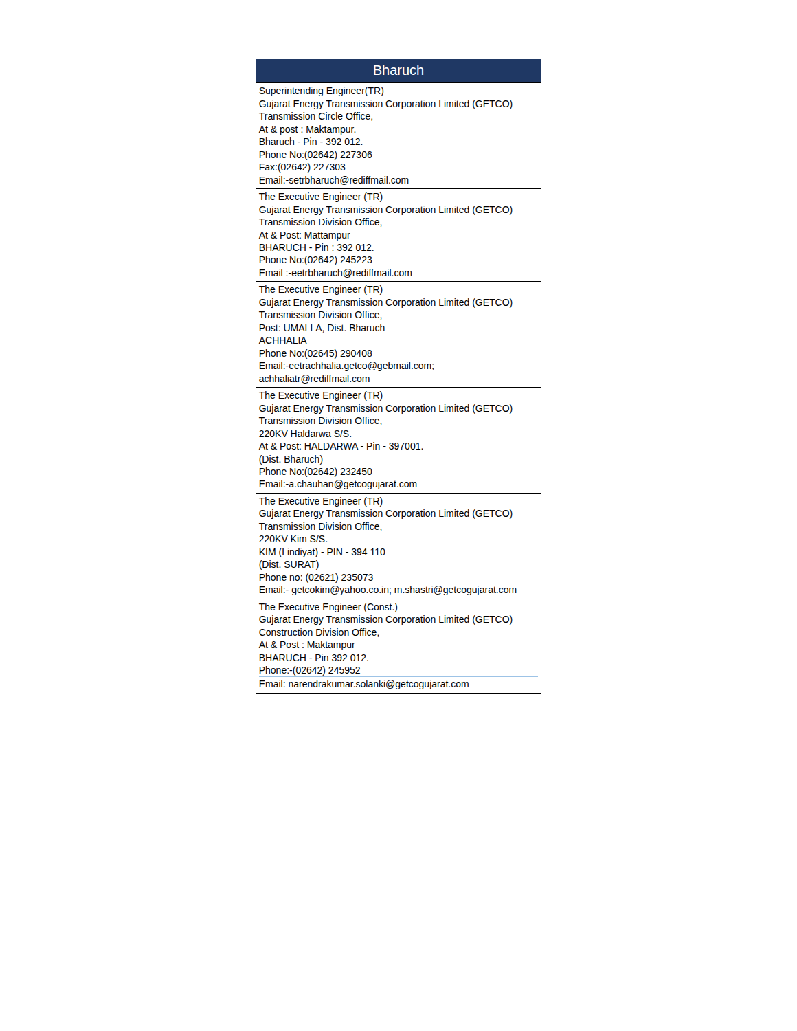Bharuch
| Superintending Engineer(TR) Gujarat Energy Transmission Corporation Limited (GETCO) Transmission Circle Office, At & post : Maktampur. Bharuch - Pin - 392 012. Phone No:(02642) 227306 Fax:(02642) 227303 Email:-setrbharuch@rediffmail.com |
| The Executive Engineer (TR) Gujarat Energy Transmission Corporation Limited (GETCO) Transmission Division Office, At & Post: Mattampur BHARUCH - Pin : 392 012. Phone No:(02642) 245223 Email :-eetrbharuch@rediffmail.com |
| The Executive Engineer (TR) Gujarat Energy Transmission Corporation Limited (GETCO) Transmission Division Office, Post: UMALLA, Dist. Bharuch ACHHALIA Phone No:(02645) 290408 Email:-eetrachhalia.getco@gebmail.com; achhaliatr@rediffmail.com |
| The Executive Engineer (TR) Gujarat Energy Transmission Corporation Limited (GETCO) Transmission Division Office, 220KV Haldarwa S/S. At & Post: HALDARWA - Pin - 397001. (Dist. Bharuch) Phone No:(02642) 232450 Email:-a.chauhan@getcogujarat.com |
| The Executive Engineer (TR) Gujarat Energy Transmission Corporation Limited (GETCO) Transmission Division Office, 220KV Kim S/S. KIM (Lindiyat) - PIN - 394 110 (Dist. SURAT) Phone no: (02621) 235073 Email:- getcokim@yahoo.co.in; m.shastri@getcogujarat.com |
| The Executive Engineer (Const.) Gujarat Energy Transmission Corporation Limited (GETCO) Construction Division Office, At & Post : Maktampur BHARUCH - Pin 392 012. Phone:-(02642) 245952 Email: narendrakumar.solanki@getcogujarat.com |